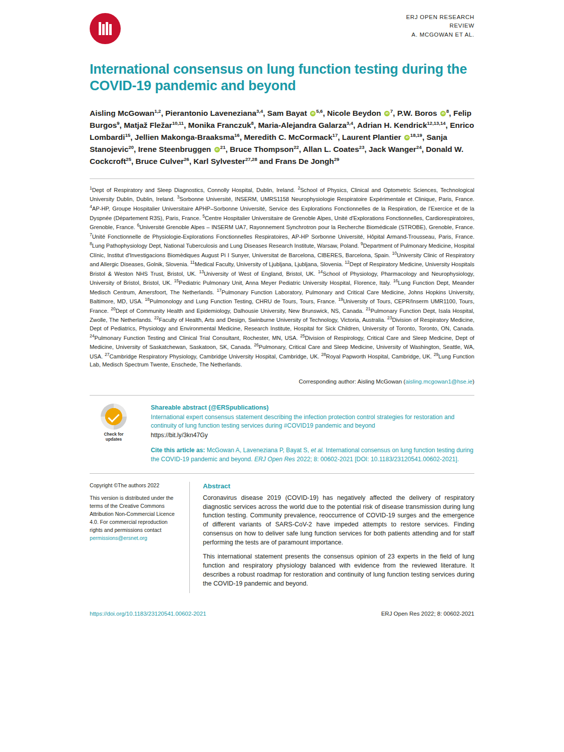ERJ Open Research
Review
A. McGowan et al.
International consensus on lung function testing during the COVID-19 pandemic and beyond
Aisling McGowan1,2, Pierantonio Laveneziana3,4, Sam Bayat 5,6, Nicole Beydon 7, P.W. Boros 8, Felip Burgos9, Matjaž Fležar10,11, Monika Franczuk8, Maria-Alejandra Galarza3,4, Adrian H. Kendrick12,13,14, Enrico Lombardi15, Jellien Makonga-Braaksma16, Meredith C. McCormack17, Laurent Plantier 18,19, Sanja Stanojevic20, Irene Steenbruggen 21, Bruce Thompson22, Allan L. Coates23, Jack Wanger24, Donald W. Cockcroft25, Bruce Culver26, Karl Sylvester27,28 and Frans De Jongh29
1Dept of Respiratory and Sleep Diagnostics, Connolly Hospital, Dublin, Ireland. 2School of Physics, Clinical and Optometric Sciences, Technological University Dublin, Dublin, Ireland. 3Sorbonne Université, INSERM, UMRS1158 Neurophysiologie Respiratoire Expérimentale et Clinique, Paris, France. 4AP-HP, Groupe Hospitalier Universitaire APHP–Sorbonne Université, Service des Explorations Fonctionnelles de la Respiration, de l'Exercice et de la Dyspnée (Département R3S), Paris, France. 5Centre Hospitalier Universitaire de Grenoble Alpes, Unité d'Explorations Fonctionnelles, Cardiorespiratoires, Grenoble, France. 6Université Grenoble Alpes – INSERM UA7, Rayonnement Synchrotron pour la Recherche Biomédicale (STROBE), Grenoble, France. 7Unité Fonctionnelle de Physiologie-Explorations Fonctionnelles Respiratoires, AP-HP Sorbonne Université, Hôpital Armand-Trousseau, Paris, France. 8Lung Pathophysiology Dept, National Tuberculosis and Lung Diseases Research Institute, Warsaw, Poland. 9Department of Pulmonary Medicine, Hospital Clínic, Institut d'Investigacions Biomèdiques August Pi I Sunyer, Universitat de Barcelona, CIBERES, Barcelona, Spain. 10University Clinic of Respiratory and Allergic Diseases, Golnik, Slovenia. 11Medical Faculty, University of Ljubljana, Ljubljana, Slovenia. 12Dept of Respiratory Medicine, University Hospitals Bristol & Weston NHS Trust, Bristol, UK. 13University of West of England, Bristol, UK. 14School of Physiology, Pharmacology and Neurophysiology, University of Bristol, Bristol, UK. 15Pediatric Pulmonary Unit, Anna Meyer Pediatric University Hospital, Florence, Italy. 16Lung Function Dept, Meander Medisch Centrum, Amersfoort, The Netherlands. 17Pulmonary Function Laboratory, Pulmonary and Critical Care Medicine, Johns Hopkins University, Baltimore, MD, USA. 18Pulmonology and Lung Function Testing, CHRU de Tours, Tours, France. 19University of Tours, CEPR/Inserm UMR1100, Tours, France. 20Dept of Community Health and Epidemiology, Dalhousie University, New Brunswick, NS, Canada. 21Pulmonary Function Dept, Isala Hospital, Zwolle, The Netherlands. 22Faculty of Health, Arts and Design, Swinburne University of Technology, Victoria, Australia. 23Division of Respiratory Medicine, Dept of Pediatrics, Physiology and Environmental Medicine, Research Institute, Hospital for Sick Children, University of Toronto, Toronto, ON, Canada. 24Pulmonary Function Testing and Clinical Trial Consultant, Rochester, MN, USA. 25Division of Respirology, Critical Care and Sleep Medicine, Dept of Medicine, University of Saskatchewan, Saskatoon, SK, Canada. 26Pulmonary, Critical Care and Sleep Medicine, University of Washington, Seattle, WA, USA. 27Cambridge Respiratory Physiology, Cambridge University Hospital, Cambridge, UK. 28Royal Papworth Hospital, Cambridge, UK. 29Lung Function Lab, Medisch Spectrum Twente, Enschede, The Netherlands.
Corresponding author: Aisling McGowan (aisling.mcgowan1@hse.ie)
Check for
updates
Shareable abstract (@ERSpublications)
International expert consensus statement describing the infection protection control strategies for restoration and continuity of lung function testing services during #COVID19 pandemic and beyond
https://bit.ly/3kn47Gy
Cite this article as: McGowan A, Laveneziana P, Bayat S, et al. International consensus on lung function testing during the COVID-19 pandemic and beyond. ERJ Open Res 2022; 8: 00602-2021 [DOI: 10.1183/23120541.00602-2021].
Copyright ©The authors 2022
This version is distributed under the terms of the Creative Commons Attribution Non-Commercial Licence 4.0. For commercial reproduction rights and permissions contact permissions@ersnet.org
Abstract
Coronavirus disease 2019 (COVID-19) has negatively affected the delivery of respiratory diagnostic services across the world due to the potential risk of disease transmission during lung function testing. Community prevalence, reoccurrence of COVID-19 surges and the emergence of different variants of SARS-CoV-2 have impeded attempts to restore services. Finding consensus on how to deliver safe lung function services for both patients attending and for staff performing the tests are of paramount importance.
This international statement presents the consensus opinion of 23 experts in the field of lung function and respiratory physiology balanced with evidence from the reviewed literature. It describes a robust roadmap for restoration and continuity of lung function testing services during the COVID-19 pandemic and beyond.
https://doi.org/10.1183/23120541.00602-2021
ERJ Open Res 2022; 8: 00602-2021